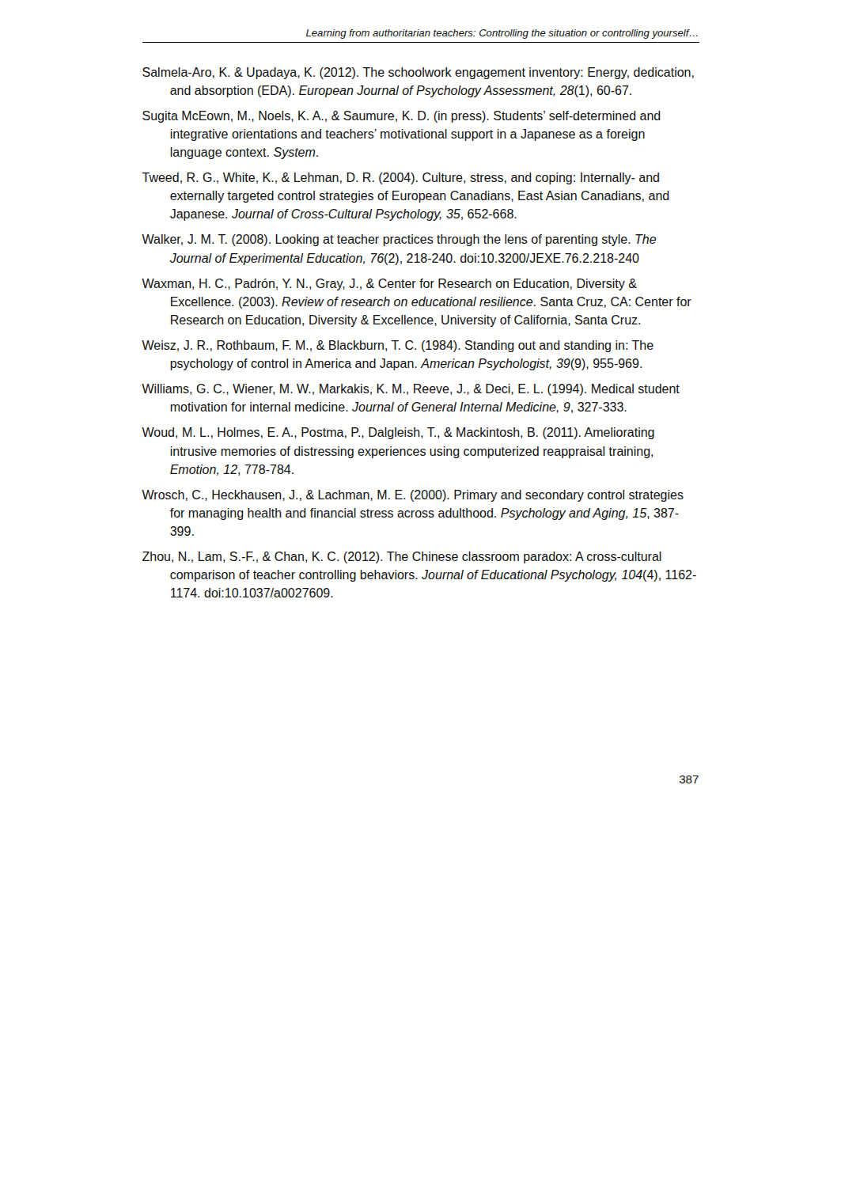Learning from authoritarian teachers: Controlling the situation or controlling yourself…
Salmela-Aro, K. & Upadaya, K. (2012). The schoolwork engagement inventory: Energy, dedication, and absorption (EDA). European Journal of Psychology Assessment, 28(1), 60-67.
Sugita McEown, M., Noels, K. A., & Saumure, K. D. (in press). Students’ self-determined and integrative orientations and teachers’ motivational support in a Japanese as a foreign language context. System.
Tweed, R. G., White, K., & Lehman, D. R. (2004). Culture, stress, and coping: Internally- and externally targeted control strategies of European Canadians, East Asian Canadians, and Japanese. Journal of Cross-Cultural Psychology, 35, 652-668.
Walker, J. M. T. (2008). Looking at teacher practices through the lens of parenting style. The Journal of Experimental Education, 76(2), 218-240. doi:10.3200/JEXE.76.2.218-240
Waxman, H. C., Padrón, Y. N., Gray, J., & Center for Research on Education, Diversity & Excellence. (2003). Review of research on educational resilience. Santa Cruz, CA: Center for Research on Education, Diversity & Excellence, University of California, Santa Cruz.
Weisz, J. R., Rothbaum, F. M., & Blackburn, T. C. (1984). Standing out and standing in: The psychology of control in America and Japan. American Psychologist, 39(9), 955-969.
Williams, G. C., Wiener, M. W., Markakis, K. M., Reeve, J., & Deci, E. L. (1994). Medical student motivation for internal medicine. Journal of General Internal Medicine, 9, 327-333.
Woud, M. L., Holmes, E. A., Postma, P., Dalgleish, T., & Mackintosh, B. (2011). Ameliorating intrusive memories of distressing experiences using computerized reappraisal training, Emotion, 12, 778-784.
Wrosch, C., Heckhausen, J., & Lachman, M. E. (2000). Primary and secondary control strategies for managing health and financial stress across adulthood. Psychology and Aging, 15, 387-399.
Zhou, N., Lam, S.-F., & Chan, K. C. (2012). The Chinese classroom paradox: A cross-cultural comparison of teacher controlling behaviors. Journal of Educational Psychology, 104(4), 1162-1174. doi:10.1037/a0027609.
387